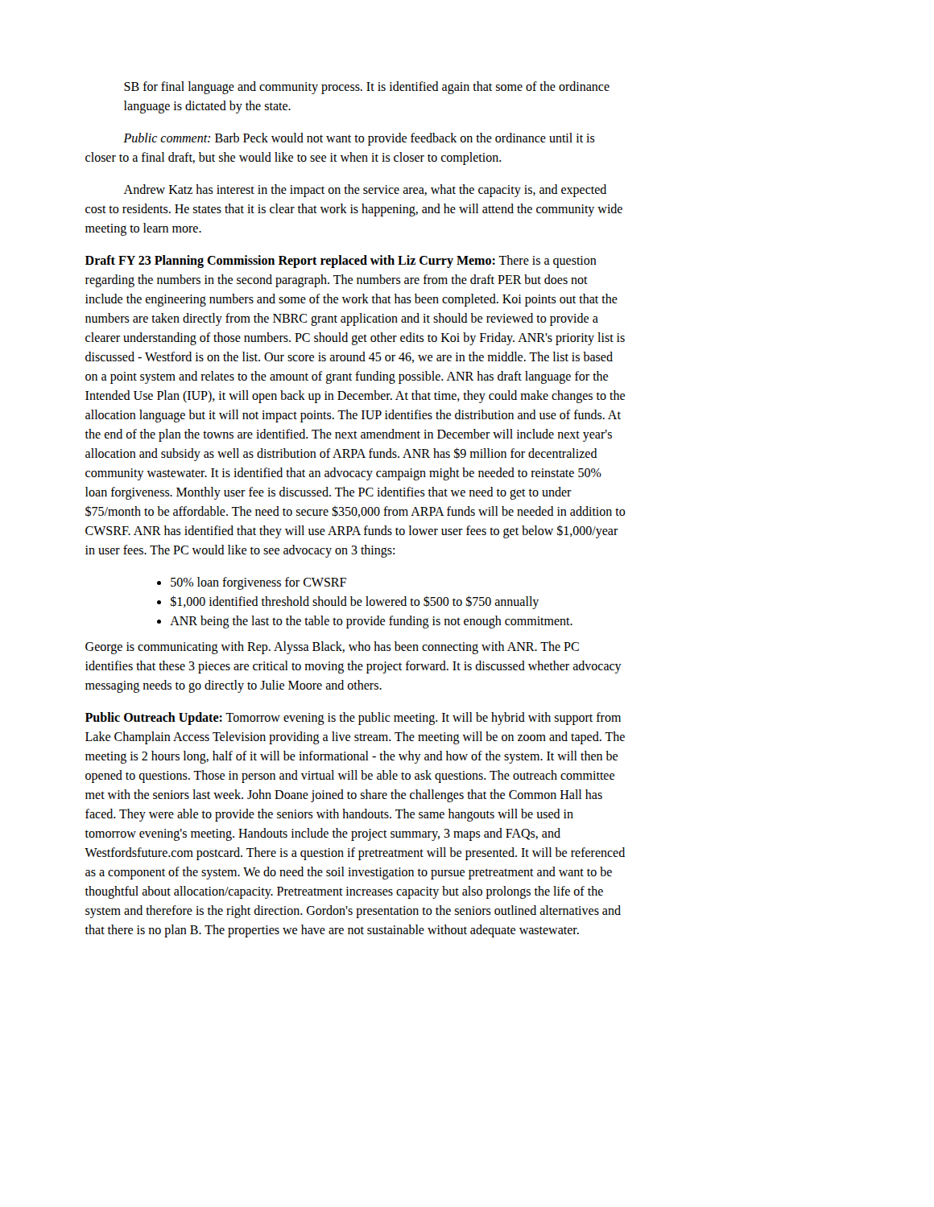SB for final language and community process. It is identified again that some of the ordinance language is dictated by the state.
Public comment: Barb Peck would not want to provide feedback on the ordinance until it is closer to a final draft, but she would like to see it when it is closer to completion.
Andrew Katz has interest in the impact on the service area, what the capacity is, and expected cost to residents. He states that it is clear that work is happening, and he will attend the community wide meeting to learn more.
Draft FY 23 Planning Commission Report replaced with Liz Curry Memo: There is a question regarding the numbers in the second paragraph. The numbers are from the draft PER but does not include the engineering numbers and some of the work that has been completed. Koi points out that the numbers are taken directly from the NBRC grant application and it should be reviewed to provide a clearer understanding of those numbers. PC should get other edits to Koi by Friday. ANR's priority list is discussed - Westford is on the list. Our score is around 45 or 46, we are in the middle. The list is based on a point system and relates to the amount of grant funding possible. ANR has draft language for the Intended Use Plan (IUP), it will open back up in December. At that time, they could make changes to the allocation language but it will not impact points. The IUP identifies the distribution and use of funds. At the end of the plan the towns are identified. The next amendment in December will include next year's allocation and subsidy as well as distribution of ARPA funds. ANR has $9 million for decentralized community wastewater. It is identified that an advocacy campaign might be needed to reinstate 50% loan forgiveness. Monthly user fee is discussed. The PC identifies that we need to get to under $75/month to be affordable. The need to secure $350,000 from ARPA funds will be needed in addition to CWSRF. ANR has identified that they will use ARPA funds to lower user fees to get below $1,000/year in user fees. The PC would like to see advocacy on 3 things:
50% loan forgiveness for CWSRF
$1,000 identified threshold should be lowered to $500 to $750 annually
ANR being the last to the table to provide funding is not enough commitment.
George is communicating with Rep. Alyssa Black, who has been connecting with ANR. The PC identifies that these 3 pieces are critical to moving the project forward. It is discussed whether advocacy messaging needs to go directly to Julie Moore and others.
Public Outreach Update: Tomorrow evening is the public meeting. It will be hybrid with support from Lake Champlain Access Television providing a live stream. The meeting will be on zoom and taped. The meeting is 2 hours long, half of it will be informational - the why and how of the system. It will then be opened to questions. Those in person and virtual will be able to ask questions. The outreach committee met with the seniors last week. John Doane joined to share the challenges that the Common Hall has faced. They were able to provide the seniors with handouts. The same hangouts will be used in tomorrow evening's meeting. Handouts include the project summary, 3 maps and FAQs, and Westfordsfuture.com postcard. There is a question if pretreatment will be presented. It will be referenced as a component of the system. We do need the soil investigation to pursue pretreatment and want to be thoughtful about allocation/capacity. Pretreatment increases capacity but also prolongs the life of the system and therefore is the right direction. Gordon's presentation to the seniors outlined alternatives and that there is no plan B. The properties we have are not sustainable without adequate wastewater.